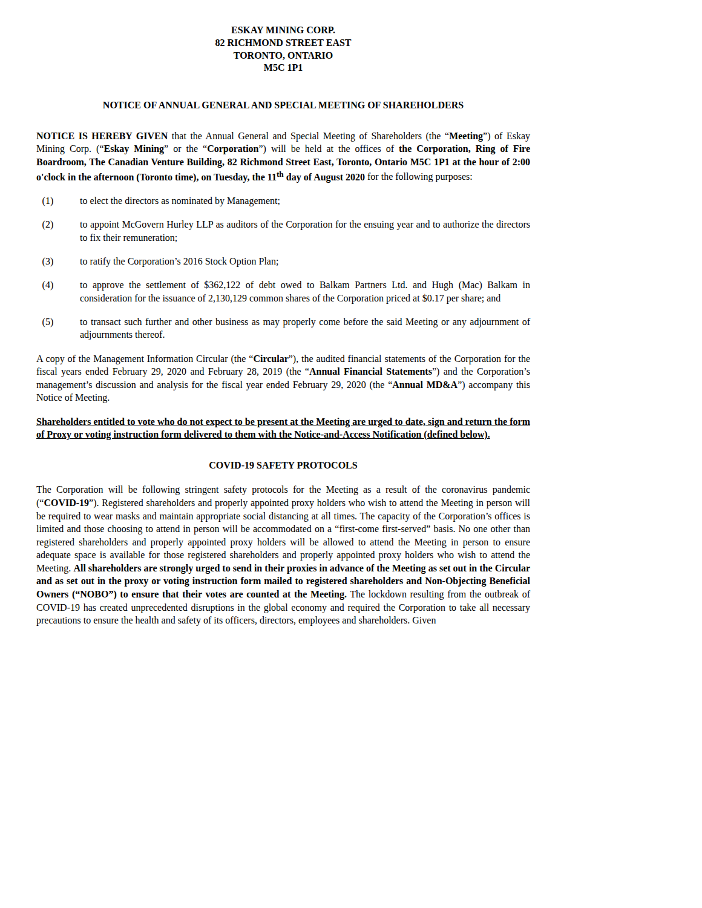Eskay Mining Corp.
82 Richmond Street East
Toronto, Ontario
M5C 1P1
Notice of Annual General and Special Meeting of Shareholders
NOTICE IS HEREBY GIVEN that the Annual General and Special Meeting of Shareholders (the “Meeting”) of Eskay Mining Corp. (“Eskay Mining” or the “Corporation”) will be held at the offices of the Corporation, Ring of Fire Boardroom, The Canadian Venture Building, 82 Richmond Street East, Toronto, Ontario M5C 1P1 at the hour of 2:00 o'clock in the afternoon (Toronto time), on Tuesday, the 11th day of August 2020 for the following purposes:
to elect the directors as nominated by Management;
to appoint McGovern Hurley LLP as auditors of the Corporation for the ensuing year and to authorize the directors to fix their remuneration;
to ratify the Corporation’s 2016 Stock Option Plan;
to approve the settlement of $362,122 of debt owed to Balkam Partners Ltd. and Hugh (Mac) Balkam in consideration for the issuance of 2,130,129 common shares of the Corporation priced at $0.17 per share; and
to transact such further and other business as may properly come before the said Meeting or any adjournment of adjournments thereof.
A copy of the Management Information Circular (the “Circular”), the audited financial statements of the Corporation for the fiscal years ended February 29, 2020 and February 28, 2019 (the “Annual Financial Statements”) and the Corporation’s management’s discussion and analysis for the fiscal year ended February 29, 2020 (the “Annual MD&A”) accompany this Notice of Meeting.
Shareholders entitled to vote who do not expect to be present at the Meeting are urged to date, sign and return the form of Proxy or voting instruction form delivered to them with the Notice-and-Access Notification (defined below).
COVID-19 Safety Protocols
The Corporation will be following stringent safety protocols for the Meeting as a result of the coronavirus pandemic (“COVID-19”). Registered shareholders and properly appointed proxy holders who wish to attend the Meeting in person will be required to wear masks and maintain appropriate social distancing at all times. The capacity of the Corporation’s offices is limited and those choosing to attend in person will be accommodated on a “first-come first-served” basis. No one other than registered shareholders and properly appointed proxy holders will be allowed to attend the Meeting in person to ensure adequate space is available for those registered shareholders and properly appointed proxy holders who wish to attend the Meeting. All shareholders are strongly urged to send in their proxies in advance of the Meeting as set out in the Circular and as set out in the proxy or voting instruction form mailed to registered shareholders and Non-Objecting Beneficial Owners (“NOBO”) to ensure that their votes are counted at the Meeting. The lockdown resulting from the outbreak of COVID-19 has created unprecedented disruptions in the global economy and required the Corporation to take all necessary precautions to ensure the health and safety of its officers, directors, employees and shareholders. Given